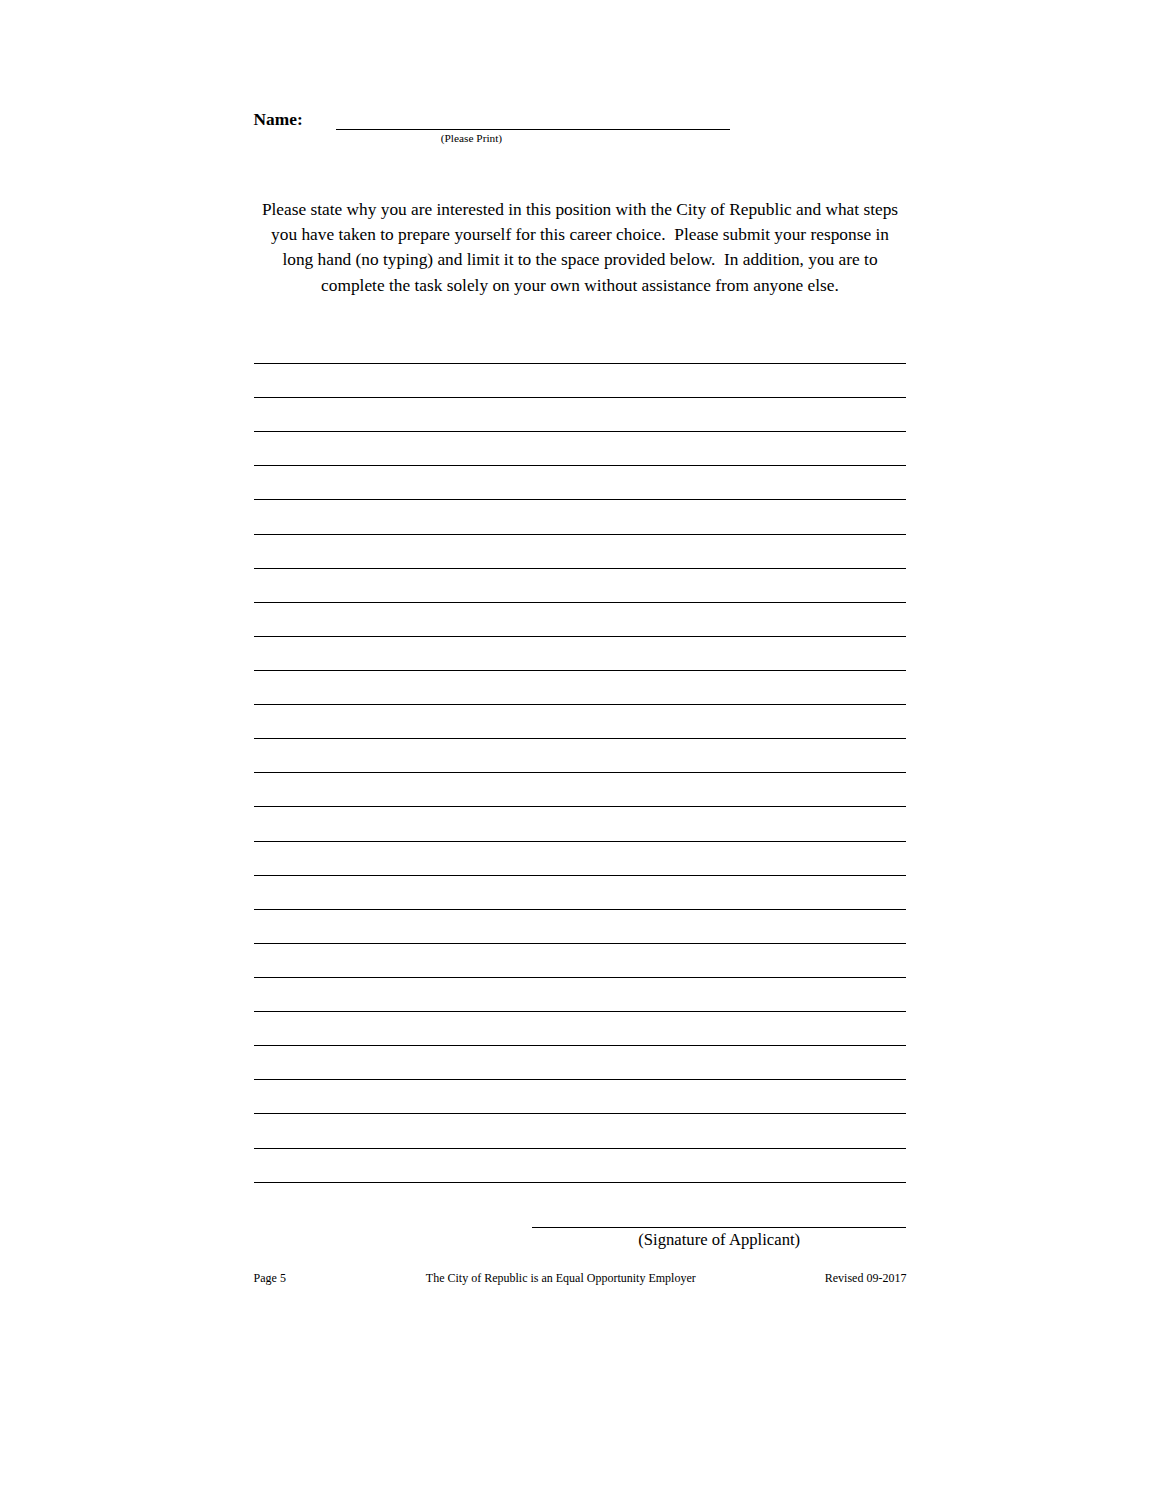Name:
(Please Print)
Please state why you are interested in this position with the City of Republic and what steps you have taken to prepare yourself for this career choice. Please submit your response in long hand (no typing) and limit it to the space provided below. In addition, you are to complete the task solely on your own without assistance from anyone else.
(Signature of Applicant)
Page 5
The City of Republic is an Equal Opportunity Employer
Revised 09-2017